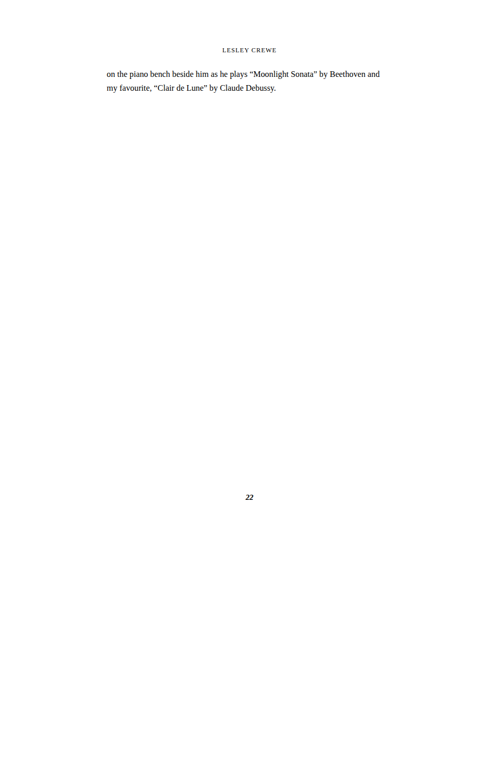Lesley Crewe
on the piano bench beside him as he plays “Moonlight Sonata” by Beethoven and my favourite, “Clair de Lune” by Claude Debussy.
22